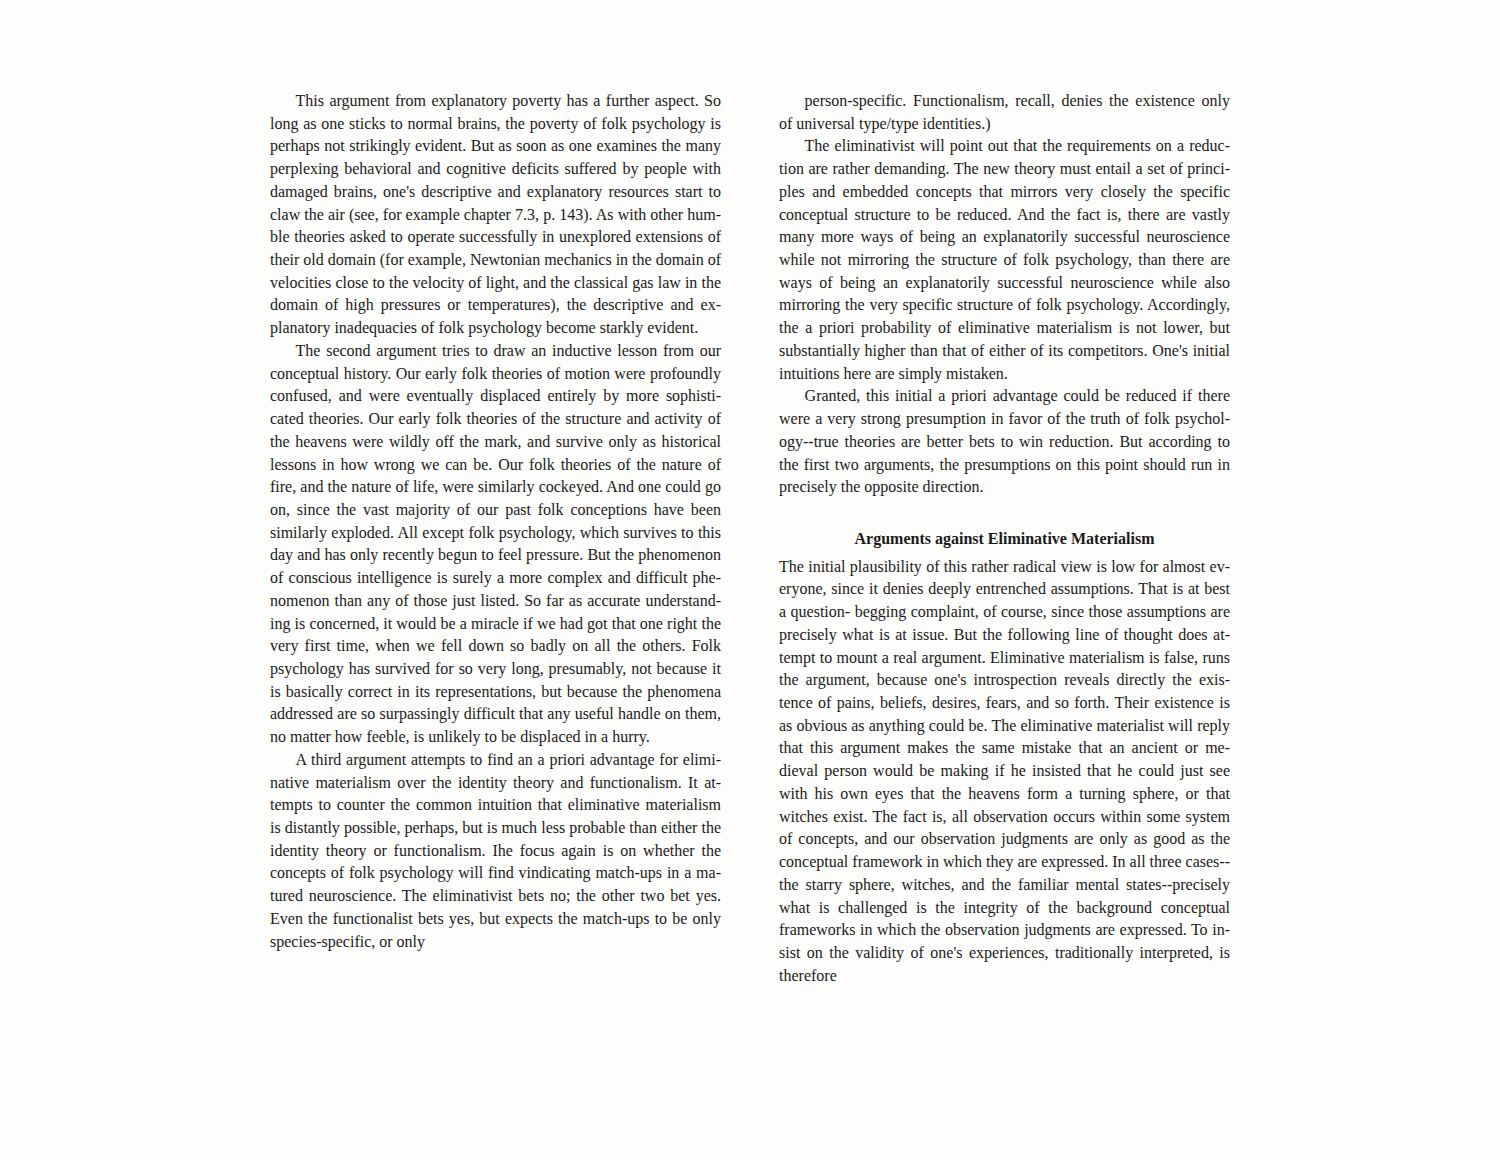This argument from explanatory poverty has a further aspect. So long as one sticks to normal brains, the poverty of folk psychology is perhaps not strikingly evident. But as soon as one examines the many perplexing behavioral and cognitive deficits suffered by people with damaged brains, one's descriptive and explanatory resources start to claw the air (see, for example chapter 7.3, p. 143). As with other humble theories asked to operate successfully in unexplored extensions of their old domain (for example, Newtonian mechanics in the domain of velocities close to the velocity of light, and the classical gas law in the domain of high pressures or temperatures), the descriptive and explanatory inadequacies of folk psychology become starkly evident.
The second argument tries to draw an inductive lesson from our conceptual history. Our early folk theories of motion were profoundly confused, and were eventually displaced entirely by more sophisticated theories. Our early folk theories of the structure and activity of the heavens were wildly off the mark, and survive only as historical lessons in how wrong we can be. Our folk theories of the nature of fire, and the nature of life, were similarly cockeyed. And one could go on, since the vast majority of our past folk conceptions have been similarly exploded. All except folk psychology, which survives to this day and has only recently begun to feel pressure. But the phenomenon of conscious intelligence is surely a more complex and difficult phenomenon than any of those just listed. So far as accurate understanding is concerned, it would be a miracle if we had got that one right the very first time, when we fell down so badly on all the others. Folk psychology has survived for so very long, presumably, not because it is basically correct in its representations, but because the phenomena addressed are so surpassingly difficult that any useful handle on them, no matter how feeble, is unlikely to be displaced in a hurry.
A third argument attempts to find an a priori advantage for eliminative materialism over the identity theory and functionalism. It attempts to counter the common intuition that eliminative materialism is distantly possible, perhaps, but is much less probable than either the identity theory or functionalism. Ihe focus again is on whether the concepts of folk psychology will find vindicating match-ups in a matured neuroscience. The eliminativist bets no; the other two bet yes. Even the functionalist bets yes, but expects the match-ups to be only species-specific, or only
person-specific. Functionalism, recall, denies the existence only of universal type/type identities.)
The eliminativist will point out that the requirements on a reduction are rather demanding. The new theory must entail a set of principles and embedded concepts that mirrors very closely the specific conceptual structure to be reduced. And the fact is, there are vastly many more ways of being an explanatorily successful neuroscience while not mirroring the structure of folk psychology, than there are ways of being an explanatorily successful neuroscience while also mirroring the very specific structure of folk psychology. Accordingly, the a priori probability of eliminative materialism is not lower, but substantially higher than that of either of its competitors. One's initial intuitions here are simply mistaken.
Granted, this initial a priori advantage could be reduced if there were a very strong presumption in favor of the truth of folk psychology--true theories are better bets to win reduction. But according to the first two arguments, the presumptions on this point should run in precisely the opposite direction.
Arguments against Eliminative Materialism
The initial plausibility of this rather radical view is low for almost everyone, since it denies deeply entrenched assumptions. That is at best a question- begging complaint, of course, since those assumptions are precisely what is at issue. But the following line of thought does attempt to mount a real argument. Eliminative materialism is false, runs the argument, because one's introspection reveals directly the existence of pains, beliefs, desires, fears, and so forth. Their existence is as obvious as anything could be. The eliminative materialist will reply that this argument makes the same mistake that an ancient or medieval person would be making if he insisted that he could just see with his own eyes that the heavens form a turning sphere, or that witches exist. The fact is, all observation occurs within some system of concepts, and our observation judgments are only as good as the conceptual framework in which they are expressed. In all three cases--the starry sphere, witches, and the familiar mental states--precisely what is challenged is the integrity of the background conceptual frameworks in which the observation judgments are expressed. To insist on the validity of one's experiences, traditionally interpreted, is therefore